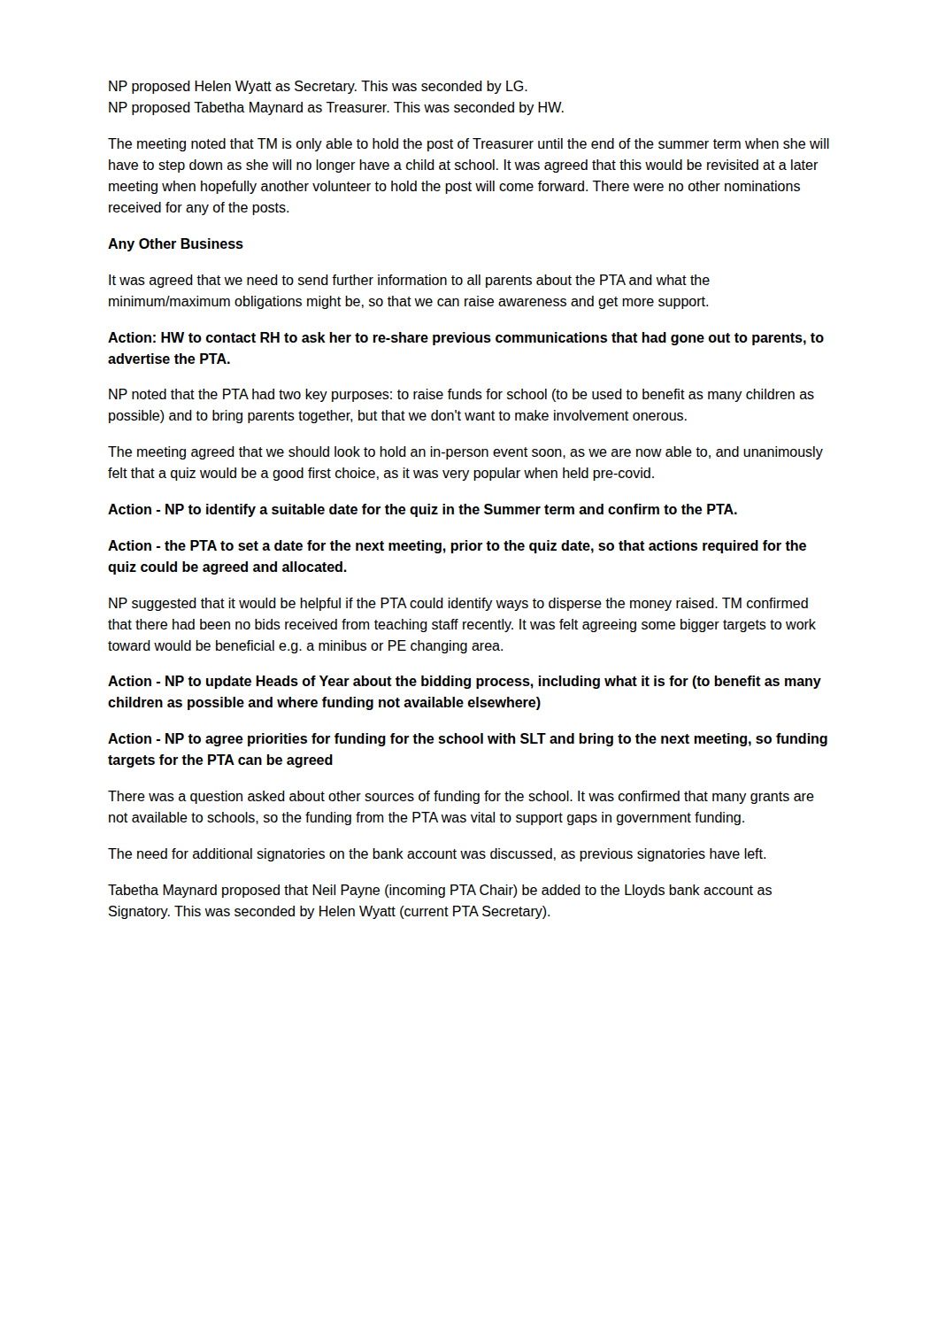NP proposed Helen Wyatt as Secretary. This was seconded by LG.
NP proposed Tabetha Maynard as Treasurer. This was seconded by HW.
The meeting noted that TM is only able to hold the post of Treasurer until the end of the summer term when she will have to step down as she will no longer have a child at school. It was agreed that this would be revisited at a later meeting when hopefully another volunteer to hold the post will come forward. There were no other nominations received for any of the posts.
Any Other Business
It was agreed that we need to send further information to all parents about the PTA and what the minimum/maximum obligations might be, so that we can raise awareness and get more support.
Action: HW to contact RH to ask her to re-share previous communications that had gone out to parents, to advertise the PTA.
NP noted that the PTA had two key purposes: to raise funds for school (to be used to benefit as many children as possible) and to bring parents together, but that we don't want to make involvement onerous.
The meeting agreed that we should look to hold an in-person event soon, as we are now able to, and unanimously felt that a quiz would be a good first choice, as it was very popular when held pre-covid.
Action - NP to identify a suitable date for the quiz in the Summer term and confirm to the PTA.
Action - the PTA to set a date for the next meeting, prior to the quiz date, so that actions required for the quiz could be agreed and allocated.
NP suggested that it would be helpful if the PTA could identify ways to disperse the money raised. TM confirmed that there had been no bids received from teaching staff recently. It was felt agreeing some bigger targets to work toward would be beneficial e.g. a minibus or PE changing area.
Action - NP to update Heads of Year about the bidding process, including what it is for (to benefit as many children as possible and where funding not available elsewhere)
Action - NP to agree priorities for funding for the school with SLT and bring to the next meeting, so funding targets for the PTA can be agreed
There was a question asked about other sources of funding for the school. It was confirmed that many grants are not available to schools, so the funding from the PTA was vital to support gaps in government funding.
The need for additional signatories on the bank account was discussed, as previous signatories have left.
Tabetha Maynard proposed that Neil Payne (incoming PTA Chair) be added to the Lloyds bank account as Signatory. This was seconded by Helen Wyatt (current PTA Secretary).